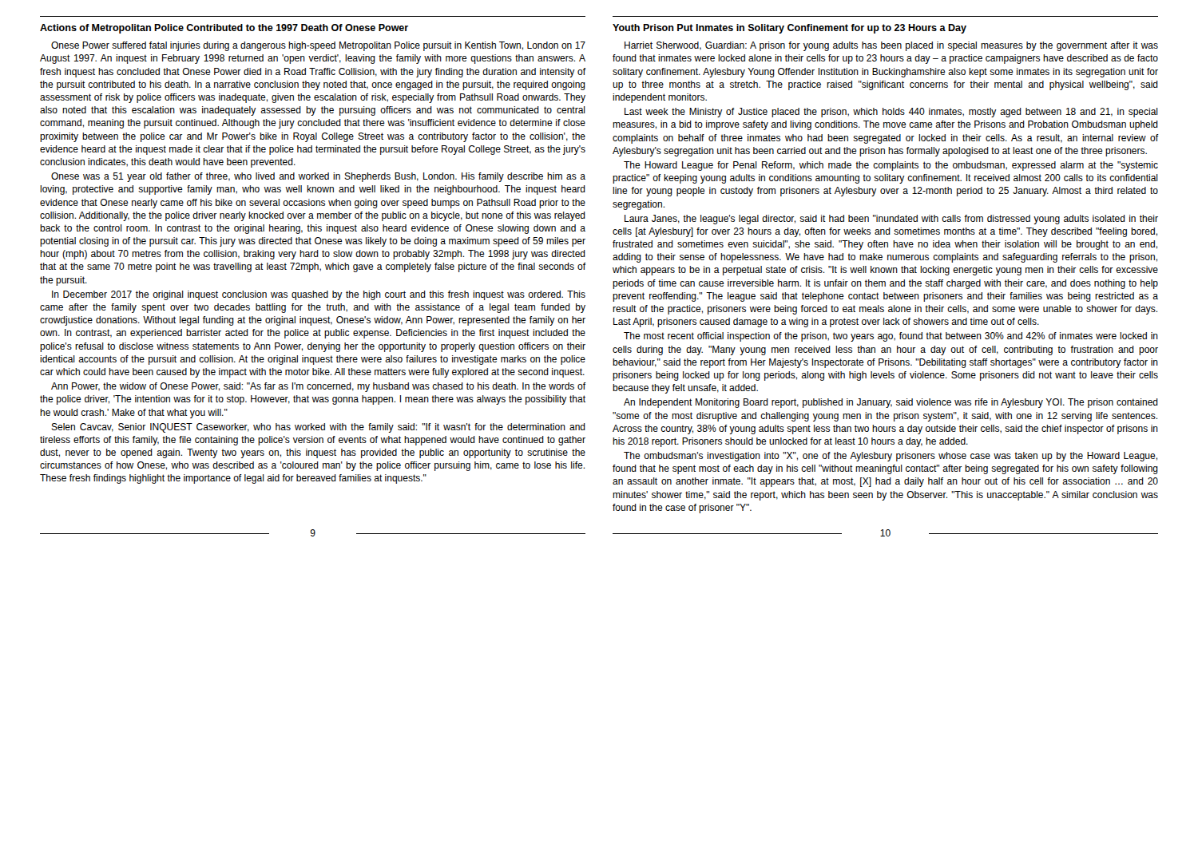Actions of Metropolitan Police Contributed to the 1997 Death Of Onese Power
Onese Power suffered fatal injuries during a dangerous high-speed Metropolitan Police pursuit in Kentish Town, London on 17 August 1997. An inquest in February 1998 returned an 'open verdict', leaving the family with more questions than answers. A fresh inquest has concluded that Onese Power died in a Road Traffic Collision, with the jury finding the duration and intensity of the pursuit contributed to his death. In a narrative conclusion they noted that, once engaged in the pursuit, the required ongoing assessment of risk by police officers was inadequate, given the escalation of risk, especially from Pathsull Road onwards. They also noted that this escalation was inadequately assessed by the pursuing officers and was not communicated to central command, meaning the pursuit continued. Although the jury concluded that there was 'insufficient evidence to determine if close proximity between the police car and Mr Power's bike in Royal College Street was a contributory factor to the collision', the evidence heard at the inquest made it clear that if the police had terminated the pursuit before Royal College Street, as the jury's conclusion indicates, this death would have been prevented.
Onese was a 51 year old father of three, who lived and worked in Shepherds Bush, London. His family describe him as a loving, protective and supportive family man, who was well known and well liked in the neighbourhood. The inquest heard evidence that Onese nearly came off his bike on several occasions when going over speed bumps on Pathsull Road prior to the collision. Additionally, the the police driver nearly knocked over a member of the public on a bicycle, but none of this was relayed back to the control room. In contrast to the original hearing, this inquest also heard evidence of Onese slowing down and a potential closing in of the pursuit car. This jury was directed that Onese was likely to be doing a maximum speed of 59 miles per hour (mph) about 70 metres from the collision, braking very hard to slow down to probably 32mph. The 1998 jury was directed that at the same 70 metre point he was travelling at least 72mph, which gave a completely false picture of the final seconds of the pursuit.
In December 2017 the original inquest conclusion was quashed by the high court and this fresh inquest was ordered. This came after the family spent over two decades battling for the truth, and with the assistance of a legal team funded by crowdjustice donations. Without legal funding at the original inquest, Onese's widow, Ann Power, represented the family on her own. In contrast, an experienced barrister acted for the police at public expense. Deficiencies in the first inquest included the police's refusal to disclose witness statements to Ann Power, denying her the opportunity to properly question officers on their identical accounts of the pursuit and collision. At the original inquest there were also failures to investigate marks on the police car which could have been caused by the impact with the motor bike. All these matters were fully explored at the second inquest.
Ann Power, the widow of Onese Power, said: "As far as I'm concerned, my husband was chased to his death. In the words of the police driver, 'The intention was for it to stop. However, that was gonna happen. I mean there was always the possibility that he would crash.' Make of that what you will."
Selen Cavcav, Senior INQUEST Caseworker, who has worked with the family said: "If it wasn't for the determination and tireless efforts of this family, the file containing the police's version of events of what happened would have continued to gather dust, never to be opened again. Twenty two years on, this inquest has provided the public an opportunity to scrutinise the circumstances of how Onese, who was described as a 'coloured man' by the police officer pursuing him, came to lose his life. These fresh findings highlight the importance of legal aid for bereaved families at inquests."
9
Youth Prison Put Inmates in Solitary Confinement for up to 23 Hours a Day
Harriet Sherwood, Guardian: A prison for young adults has been placed in special measures by the government after it was found that inmates were locked alone in their cells for up to 23 hours a day – a practice campaigners have described as de facto solitary confinement. Aylesbury Young Offender Institution in Buckinghamshire also kept some inmates in its segregation unit for up to three months at a stretch. The practice raised "significant concerns for their mental and physical wellbeing", said independent monitors.
Last week the Ministry of Justice placed the prison, which holds 440 inmates, mostly aged between 18 and 21, in special measures, in a bid to improve safety and living conditions. The move came after the Prisons and Probation Ombudsman upheld complaints on behalf of three inmates who had been segregated or locked in their cells. As a result, an internal review of Aylesbury's segregation unit has been carried out and the prison has formally apologised to at least one of the three prisoners.
The Howard League for Penal Reform, which made the complaints to the ombudsman, expressed alarm at the "systemic practice" of keeping young adults in conditions amounting to solitary confinement. It received almost 200 calls to its confidential line for young people in custody from prisoners at Aylesbury over a 12-month period to 25 January. Almost a third related to segregation.
Laura Janes, the league's legal director, said it had been "inundated with calls from distressed young adults isolated in their cells [at Aylesbury] for over 23 hours a day, often for weeks and sometimes months at a time". They described "feeling bored, frustrated and sometimes even suicidal", she said. "They often have no idea when their isolation will be brought to an end, adding to their sense of hopelessness. We have had to make numerous complaints and safeguarding referrals to the prison, which appears to be in a perpetual state of crisis. "It is well known that locking energetic young men in their cells for excessive periods of time can cause irreversible harm. It is unfair on them and the staff charged with their care, and does nothing to help prevent reoffending." The league said that telephone contact between prisoners and their families was being restricted as a result of the practice, prisoners were being forced to eat meals alone in their cells, and some were unable to shower for days. Last April, prisoners caused damage to a wing in a protest over lack of showers and time out of cells.
The most recent official inspection of the prison, two years ago, found that between 30% and 42% of inmates were locked in cells during the day. "Many young men received less than an hour a day out of cell, contributing to frustration and poor behaviour," said the report from Her Majesty's Inspectorate of Prisons. "Debilitating staff shortages" were a contributory factor in prisoners being locked up for long periods, along with high levels of violence. Some prisoners did not want to leave their cells because they felt unsafe, it added.
An Independent Monitoring Board report, published in January, said violence was rife in Aylesbury YOI. The prison contained "some of the most disruptive and challenging young men in the prison system", it said, with one in 12 serving life sentences. Across the country, 38% of young adults spent less than two hours a day outside their cells, said the chief inspector of prisons in his 2018 report. Prisoners should be unlocked for at least 10 hours a day, he added.
The ombudsman's investigation into "X", one of the Aylesbury prisoners whose case was taken up by the Howard League, found that he spent most of each day in his cell "without meaningful contact" after being segregated for his own safety following an assault on another inmate. "It appears that, at most, [X] had a daily half an hour out of his cell for association … and 20 minutes' shower time," said the report, which has been seen by the Observer. "This is unacceptable." A similar conclusion was found in the case of prisoner "Y".
10